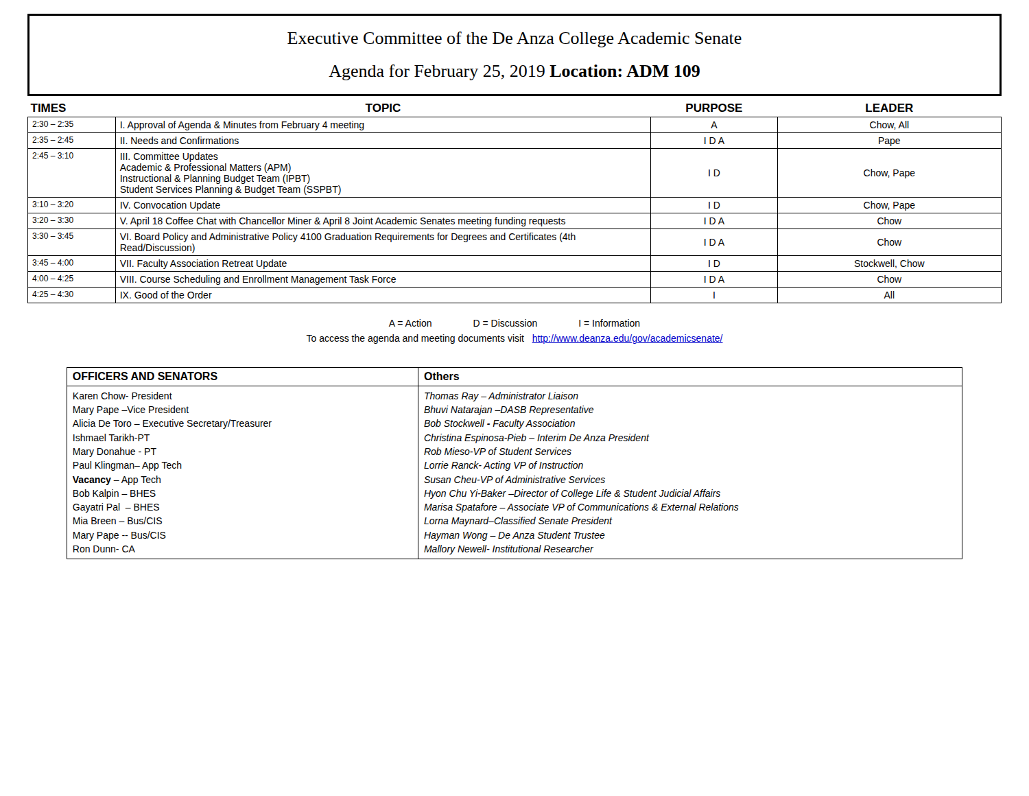Executive Committee of the De Anza College Academic Senate
Agenda for February 25, 2019 Location: ADM 109
| TIMES | TOPIC | PURPOSE | LEADER |
| --- | --- | --- | --- |
| 2:30 – 2:35 | I. Approval of Agenda & Minutes from February 4 meeting | A | Chow, All |
| 2:35 – 2:45 | II. Needs and Confirmations | I D A | Pape |
| 2:45 – 3:10 | III. Committee Updates Academic & Professional Matters (APM) Instructional & Planning Budget Team (IPBT) Student Services Planning & Budget Team (SSPBT) | I D | Chow, Pape |
| 3:10 – 3:20 | IV. Convocation Update | I D | Chow, Pape |
| 3:20 – 3:30 | V. April 18 Coffee Chat with Chancellor Miner & April 8 Joint Academic Senates meeting funding requests | I D A | Chow |
| 3:30 – 3:45 | VI. Board Policy and Administrative Policy 4100 Graduation Requirements for Degrees and Certificates (4th Read/Discussion) | I D A | Chow |
| 3:45 – 4:00 | VII. Faculty Association Retreat Update | I D | Stockwell, Chow |
| 4:00 – 4:25 | VIII. Course Scheduling and Enrollment Management Task Force | I D A | Chow |
| 4:25 – 4:30 | IX. Good of the Order | I | All |
A = Action D = Discussion I = Information
To access the agenda and meeting documents visit http://www.deanza.edu/gov/academicsenate/
| OFFICERS AND SENATORS | Others |
| --- | --- |
| Karen Chow- President Mary Pape –Vice President Alicia De Toro – Executive Secretary/Treasurer Ishmael Tarikh-PT Mary Donahue - PT Paul Klingman– App Tech Vacancy – App Tech Bob Kalpin – BHES Gayatri Pal – BHES Mia Breen – Bus/CIS Mary Pape -- Bus/CIS Ron Dunn- CA | Thomas Ray – Administrator Liaison Bhuvi Natarajan –DASB Representative Bob Stockwell - Faculty Association Christina Espinosa-Pieb – Interim De Anza President Rob Mieso-VP of Student Services Lorrie Ranck- Acting VP of Instruction Susan Cheu-VP of Administrative Services Hyon Chu Yi-Baker –Director of College Life & Student Judicial Affairs Marisa Spatafore – Associate VP of Communications & External Relations Lorna Maynard–Classified Senate President Hayman Wong – De Anza Student Trustee Mallory Newell- Institutional Researcher |